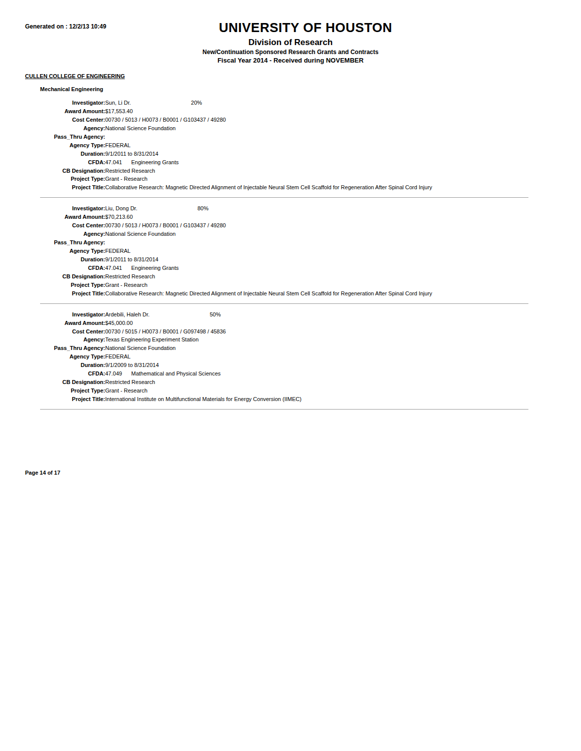Generated on : 12/2/13 10:49
UNIVERSITY OF HOUSTON
Division of Research
New/Continuation Sponsored Research Grants and Contracts
Fiscal Year 2014 - Received during NOVEMBER
CULLEN COLLEGE OF ENGINEERING
Mechanical Engineering
| Investigator: | Sun, Li Dr. 20% |
| Award Amount: | $17,553.40 |
| Cost Center: | 00730 / 5013 / H0073 / B0001 / G103437 / 49280 |
| Agency: | National Science Foundation |
| Pass_Thru Agency: | |
| Agency Type: | FEDERAL |
| Duration: | 9/1/2011 to 8/31/2014 |
| CFDA: | 47.041 Engineering Grants |
| CB Designation: | Restricted Research |
| Project Type: | Grant - Research |
| Project Title: | Collaborative Research: Magnetic Directed Alignment of Injectable Neural Stem Cell Scaffold for Regeneration After Spinal Cord Injury |
| Investigator: | Liu, Dong Dr. 80% |
| Award Amount: | $70,213.60 |
| Cost Center: | 00730 / 5013 / H0073 / B0001 / G103437 / 49280 |
| Agency: | National Science Foundation |
| Pass_Thru Agency: | |
| Agency Type: | FEDERAL |
| Duration: | 9/1/2011 to 8/31/2014 |
| CFDA: | 47.041 Engineering Grants |
| CB Designation: | Restricted Research |
| Project Type: | Grant - Research |
| Project Title: | Collaborative Research: Magnetic Directed Alignment of Injectable Neural Stem Cell Scaffold for Regeneration After Spinal Cord Injury |
| Investigator: | Ardebili, Haleh Dr. 50% |
| Award Amount: | $45,000.00 |
| Cost Center: | 00730 / 5015 / H0073 / B0001 / G097498 / 45836 |
| Agency: | Texas Engineering Experiment Station |
| Pass_Thru Agency: | National Science Foundation |
| Agency Type: | FEDERAL |
| Duration: | 9/1/2009 to 8/31/2014 |
| CFDA: | 47.049 Mathematical and Physical Sciences |
| CB Designation: | Restricted Research |
| Project Type: | Grant - Research |
| Project Title: | International Institute on Multifunctional Materials for Energy Conversion (IIMEC) |
Page 14 of 17